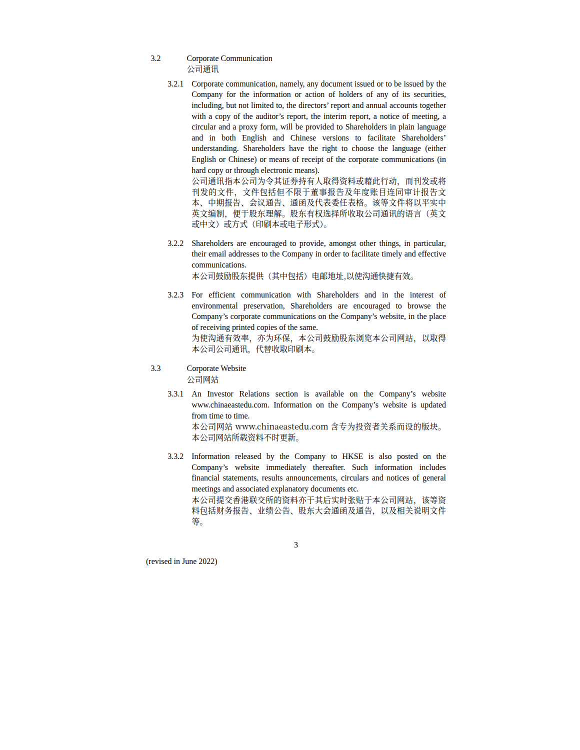3.2
Corporate Communication 公司通讯
3.2.1
Corporate communication, namely, any document issued or to be issued by the Company for the information or action of holders of any of its securities, including, but not limited to, the directors’ report and annual accounts together with a copy of the auditor’s report, the interim report, a notice of meeting, a circular and a proxy form, will be provided to Shareholders in plain language and in both English and Chinese versions to facilitate Shareholders’ understanding. Shareholders have the right to choose the language (either English or Chinese) or means of receipt of the corporate communications (in hard copy or through electronic means).
公司通讯指本公司为令其证券持有人取得资料或藉此行动，而刊发或将刊发的文件，文件包括但不限于董事报告及年度账目连同审计报告文本、中期报告、会议通告、通函及代表委任表格。该等文件将以平实中英文编制，便于股东理解。股东有权选择所收取公司通讯的语言（英文或中文）或方式（印刷本或电子形式）。
3.2.2
Shareholders are encouraged to provide, amongst other things, in particular, their email addresses to the Company in order to facilitate timely and effective communications.
本公司鼓励股东提供（其中包括）电邮地址,以使沟通快捷有效。
3.2.3
For efficient communication with Shareholders and in the interest of environmental preservation, Shareholders are encouraged to browse the Company’s corporate communications on the Company’s website, in the place of receiving printed copies of the same.
为使沟通有效率，亦为环保，本公司鼓励股东浏览本公司网站，以取得本公司公司通讯，代替收取印刷本。
3.3
Corporate Website 公司网站
3.3.1
An Investor Relations section is available on the Company’s website www.chinaeastedu.com. Information on the Company’s website is updated from time to time.
本公司网站 www.chinaeastedu.com 含专为投资者关系而设的版块。本公司网站所载资料不时更新。
3.3.2
Information released by the Company to HKSE is also posted on the Company’s website immediately thereafter. Such information includes financial statements, results announcements, circulars and notices of general meetings and associated explanatory documents etc.
本公司提交香港联交所的资料亦于其后实时张贴于本公司网站，该等资料包括财务报告、业绩公告、股东大会通函及通告，以及相关说明文件等。
3
(revised in June 2022)